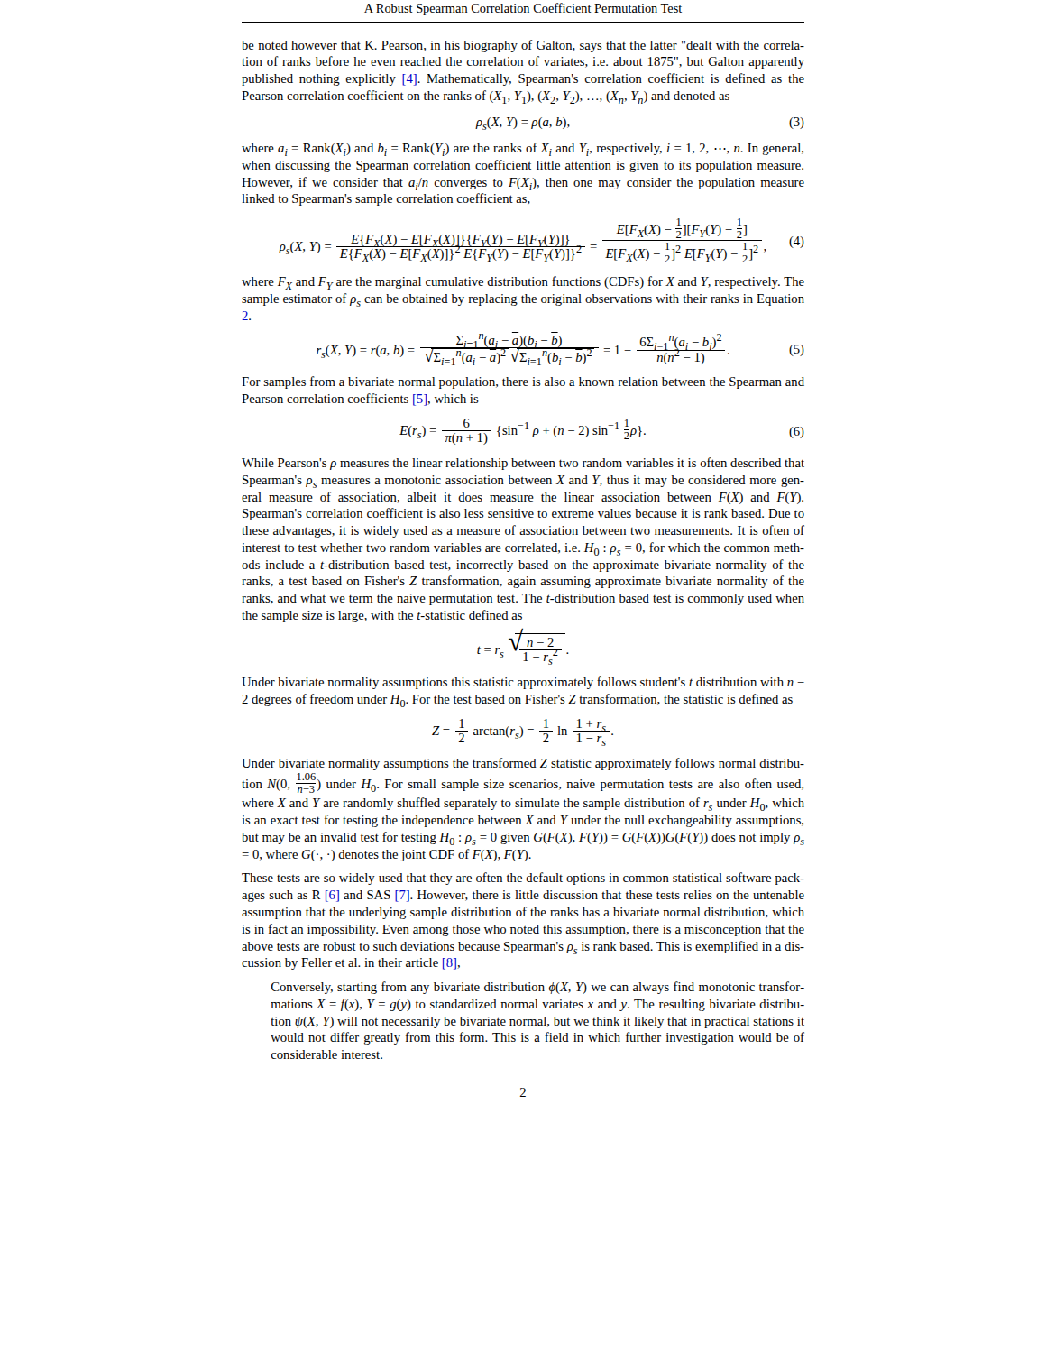A Robust Spearman Correlation Coefficient Permutation Test
be noted however that K. Pearson, in his biography of Galton, says that the latter "dealt with the correlation of ranks before he even reached the correlation of variates, i.e. about 1875", but Galton apparently published nothing explicitly [4]. Mathematically, Spearman's correlation coefficient is defined as the Pearson correlation coefficient on the ranks of (X1, Y1), (X2, Y2), …, (Xn, Yn) and denoted as
ρs(X, Y) = ρ(a, b), (3)
where ai = Rank(Xi) and bi = Rank(Yi) are the ranks of Xi and Yi, respectively, i = 1, 2, ⋯, n. In general, when discussing the Spearman correlation coefficient little attention is given to its population measure. However, if we consider that ai/n converges to F(Xi), then one may consider the population measure linked to Spearman's sample correlation coefficient as,
ρs(X, Y) = E{FX(X) − E[FX(X)]}{FY(Y) − E[FY(Y)]} E{FX(X) − E[FX(X)]}2 E{FY(Y) − E[FY(Y)]}2 = E[FX(X) − 12][FY(Y) − 12] E[FX(X) − 12]2 E[FY(Y) − 12]2 , (4)
where FX and FY are the marginal cumulative distribution functions (CDFs) for X and Y, respectively. The sample estimator of ρs can be obtained by replacing the original observations with their ranks in Equation 2.
rs(X, Y) = r(a, b) = Σi=1n(ai − a)(bi − b) Σi=1n(ai − a)2 Σi=1n(bi − b)2 = 1 − 6Σi=1n(ai − bi)2 n(n2 − 1) . (5)
For samples from a bivariate normal population, there is also a known relation between the Spearman and Pearson correlation coefficients [5], which is
E(rs) = 6 π(n + 1) {sin−1 ρ + (n − 2) sin−1 12 ρ}. (6)
While Pearson's ρ measures the linear relationship between two random variables it is often described that Spearman's ρs measures a monotonic association between X and Y, thus it may be considered more general measure of association, albeit it does measure the linear association between F(X) and F(Y). Spearman's correlation coefficient is also less sensitive to extreme values because it is rank based. Due to these advantages, it is widely used as a measure of association between two measurements. It is often of interest to test whether two random variables are correlated, i.e. H0 : ρs = 0, for which the common methods include a t-distribution based test, incorrectly based on the approximate bivariate normality of the ranks, a test based on Fisher's Z transformation, again assuming approximate bivariate normality of the ranks, and what we term the naive permutation test. The t-distribution based test is commonly used when the sample size is large, with the t-statistic defined as
t = rs n − 2 1 − rs2 .
Under bivariate normality assumptions this statistic approximately follows student's t distribution with n − 2 degrees of freedom under H0. For the test based on Fisher's Z transformation, the statistic is defined as
Z = 12 arctan(rs) = 12 ln 1 + rs 1 − rs .
Under bivariate normality assumptions the transformed Z statistic approximately follows normal distribution N(0, 1.06 n−3) under H0. For small sample size scenarios, naive permutation tests are also often used, where X and Y are randomly shuffled separately to simulate the sample distribution of rs under H0, which is an exact test for testing the independence between X and Y under the null exchangeability assumptions, but may be an invalid test for testing H0 : ρs = 0 given G(F(X), F(Y)) = G(F(X))G(F(Y)) does not imply ρs = 0, where G(·, ·) denotes the joint CDF of F(X), F(Y).
These tests are so widely used that they are often the default options in common statistical software packages such as R [6] and SAS [7]. However, there is little discussion that these tests relies on the untenable assumption that the underlying sample distribution of the ranks has a bivariate normal distribution, which is in fact an impossibility. Even among those who noted this assumption, there is a misconception that the above tests are robust to such deviations because Spearman's ρs is rank based. This is exemplified in a discussion by Feller et al. in their article [8],
Conversely, starting from any bivariate distribution ϕ(X, Y) we can always find monotonic transformations X = f(x), Y = g(y) to standardized normal variates x and y. The resulting bivariate distribution ψ(X, Y) will not necessarily be bivariate normal, but we think it likely that in practical stations it would not differ greatly from this form. This is a field in which further investigation would be of considerable interest.
2